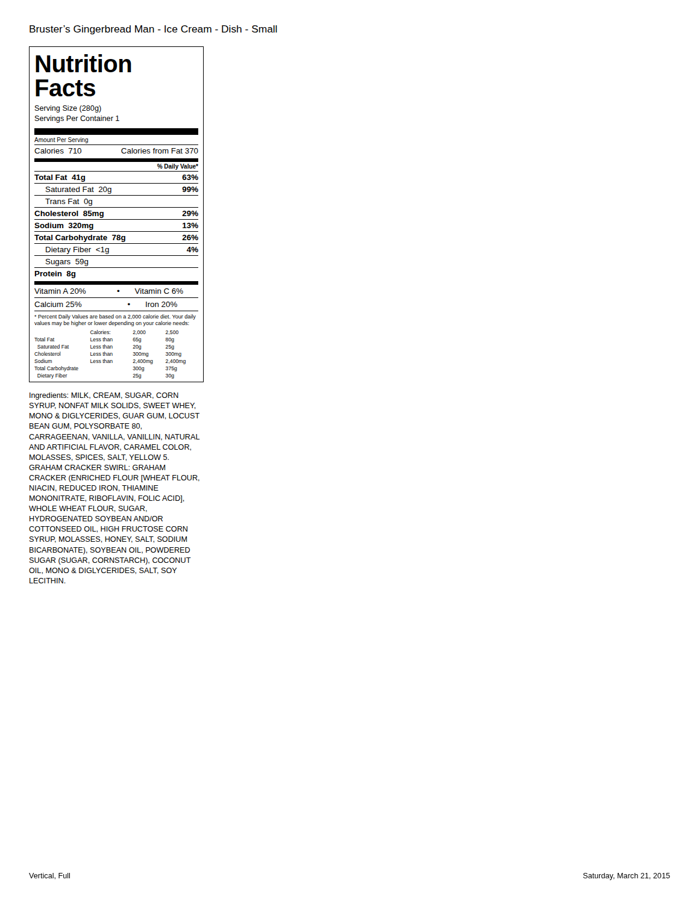Bruster’s Gingerbread Man - Ice Cream - Dish - Small
Nutrition Facts
Serving Size (280g)
Servings Per Container 1
Amount Per Serving
| Calories 710 | Calories from Fat 370 |
| % Daily Value* |
| Total Fat 41g | 63% |
| Saturated Fat 20g | 99% |
| Trans Fat 0g | |
| Cholesterol 85mg | 29% |
| Sodium 320mg | 13% |
| Total Carbohydrate 78g | 26% |
| Dietary Fiber <1g | 4% |
| Sugars 59g | |
| Protein 8g | |
| Vitamin A 20% | • | Vitamin C 6% |
| Calcium 25% | • | Iron 20% |
* Percent Daily Values are based on a 2,000 calorie diet. Your daily values may be higher or lower depending on your calorie needs:
| | Calories: | 2,000 | 2,500 |
| Total Fat | Less than | 65g | 80g |
| Saturated Fat | Less than | 20g | 25g |
| Cholesterol | Less than | 300mg | 300mg |
| Sodium | Less than | 2,400mg | 2,400mg |
| Total Carbohydrate | | 300g | 375g |
| Dietary Fiber | | 25g | 30g |
Ingredients: MILK, CREAM, SUGAR, CORN SYRUP, NONFAT MILK SOLIDS, SWEET WHEY, MONO & DIGLYCERIDES, GUAR GUM, LOCUST BEAN GUM, POLYSORBATE 80, CARRAGEENAN, VANILLA, VANILLIN, NATURAL AND ARTIFICIAL FLAVOR, CARAMEL COLOR, MOLASSES, SPICES, SALT, YELLOW 5. GRAHAM CRACKER SWIRL: GRAHAM CRACKER (ENRICHED FLOUR [WHEAT FLOUR, NIACIN, REDUCED IRON, THIAMINE MONONITRATE, RIBOFLAVIN, FOLIC ACID], WHOLE WHEAT FLOUR, SUGAR, HYDROGENATED SOYBEAN AND/OR COTTONSEED OIL, HIGH FRUCTOSE CORN SYRUP, MOLASSES, HONEY, SALT, SODIUM BICARBONATE), SOYBEAN OIL, POWDERED SUGAR (SUGAR, CORNSTARCH), COCONUT OIL, MONO & DIGLYCERIDES, SALT, SOY LECITHIN.
Vertical, Full Saturday, March 21, 2015